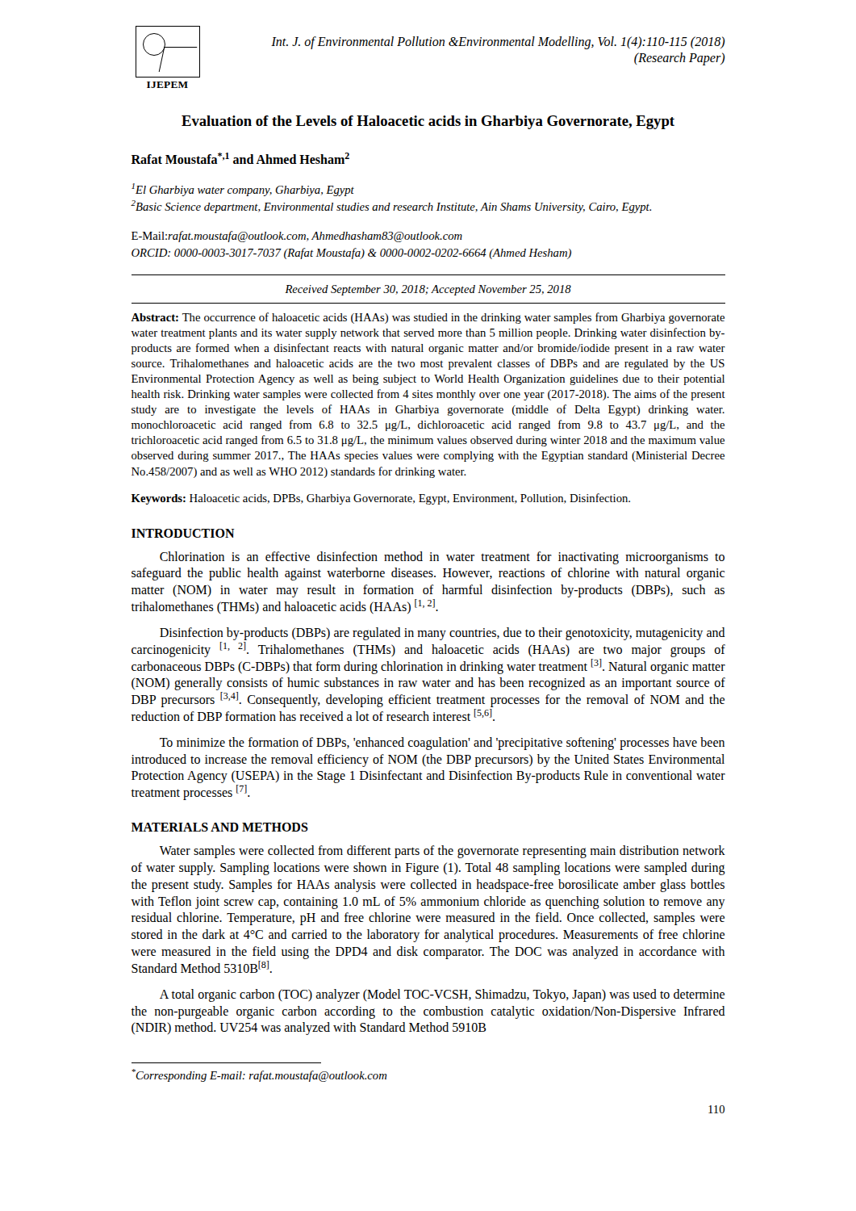IJEPEM
Int. J. of Environmental Pollution &Environmental Modelling, Vol. 1(4):110-115 (2018)
(Research Paper)
Evaluation of the Levels of Haloacetic acids in Gharbiya Governorate, Egypt
Rafat Moustafa*,1 and Ahmed Hesham2
1El Gharbiya water company, Gharbiya, Egypt
2Basic Science department, Environmental studies and research Institute, Ain Shams University, Cairo, Egypt.
E-Mail:rafat.moustafa@outlook.com, Ahmedhasham83@outlook.com
ORCID: 0000-0003-3017-7037 (Rafat Moustafa) & 0000-0002-0202-6664 (Ahmed Hesham)
Received September 30, 2018; Accepted November 25, 2018
Abstract: The occurrence of haloacetic acids (HAAs) was studied in the drinking water samples from Gharbiya governorate water treatment plants and its water supply network that served more than 5 million people. Drinking water disinfection by-products are formed when a disinfectant reacts with natural organic matter and/or bromide/iodide present in a raw water source. Trihalomethanes and haloacetic acids are the two most prevalent classes of DBPs and are regulated by the US Environmental Protection Agency as well as being subject to World Health Organization guidelines due to their potential health risk. Drinking water samples were collected from 4 sites monthly over one year (2017-2018). The aims of the present study are to investigate the levels of HAAs in Gharbiya governorate (middle of Delta Egypt) drinking water. monochloroacetic acid ranged from 6.8 to 32.5 μg/L, dichloroacetic acid ranged from 9.8 to 43.7 μg/L, and the trichloroacetic acid ranged from 6.5 to 31.8 μg/L, the minimum values observed during winter 2018 and the maximum value observed during summer 2017., The HAAs species values were complying with the Egyptian standard (Ministerial Decree No.458/2007) and as well as WHO 2012) standards for drinking water.
Keywords: Haloacetic acids, DPBs, Gharbiya Governorate, Egypt, Environment, Pollution, Disinfection.
INTRODUCTION
Chlorination is an effective disinfection method in water treatment for inactivating microorganisms to safeguard the public health against waterborne diseases. However, reactions of chlorine with natural organic matter (NOM) in water may result in formation of harmful disinfection by-products (DBPs), such as trihalomethanes (THMs) and haloacetic acids (HAAs) [1, 2].
Disinfection by-products (DBPs) are regulated in many countries, due to their genotoxicity, mutagenicity and carcinogenicity [1, 2]. Trihalomethanes (THMs) and haloacetic acids (HAAs) are two major groups of carbonaceous DBPs (C-DBPs) that form during chlorination in drinking water treatment [3]. Natural organic matter (NOM) generally consists of humic substances in raw water and has been recognized as an important source of DBP precursors [3,4]. Consequently, developing efficient treatment processes for the removal of NOM and the reduction of DBP formation has received a lot of research interest [5,6].
To minimize the formation of DBPs, 'enhanced coagulation' and 'precipitative softening' processes have been introduced to increase the removal efficiency of NOM (the DBP precursors) by the United States Environmental Protection Agency (USEPA) in the Stage 1 Disinfectant and Disinfection By-products Rule in conventional water treatment processes [7].
MATERIALS AND METHODS
Water samples were collected from different parts of the governorate representing main distribution network of water supply. Sampling locations were shown in Figure (1). Total 48 sampling locations were sampled during the present study. Samples for HAAs analysis were collected in headspace-free borosilicate amber glass bottles with Teflon joint screw cap, containing 1.0 mL of 5% ammonium chloride as quenching solution to remove any residual chlorine. Temperature, pH and free chlorine were measured in the field. Once collected, samples were stored in the dark at 4°C and carried to the laboratory for analytical procedures. Measurements of free chlorine were measured in the field using the DPD4 and disk comparator. The DOC was analyzed in accordance with Standard Method 5310B[8].
A total organic carbon (TOC) analyzer (Model TOC-VCSH, Shimadzu, Tokyo, Japan) was used to determine the non-purgeable organic carbon according to the combustion catalytic oxidation/Non-Dispersive Infrared (NDIR) method. UV254 was analyzed with Standard Method 5910B
*Corresponding E-mail: rafat.moustafa@outlook.com
110